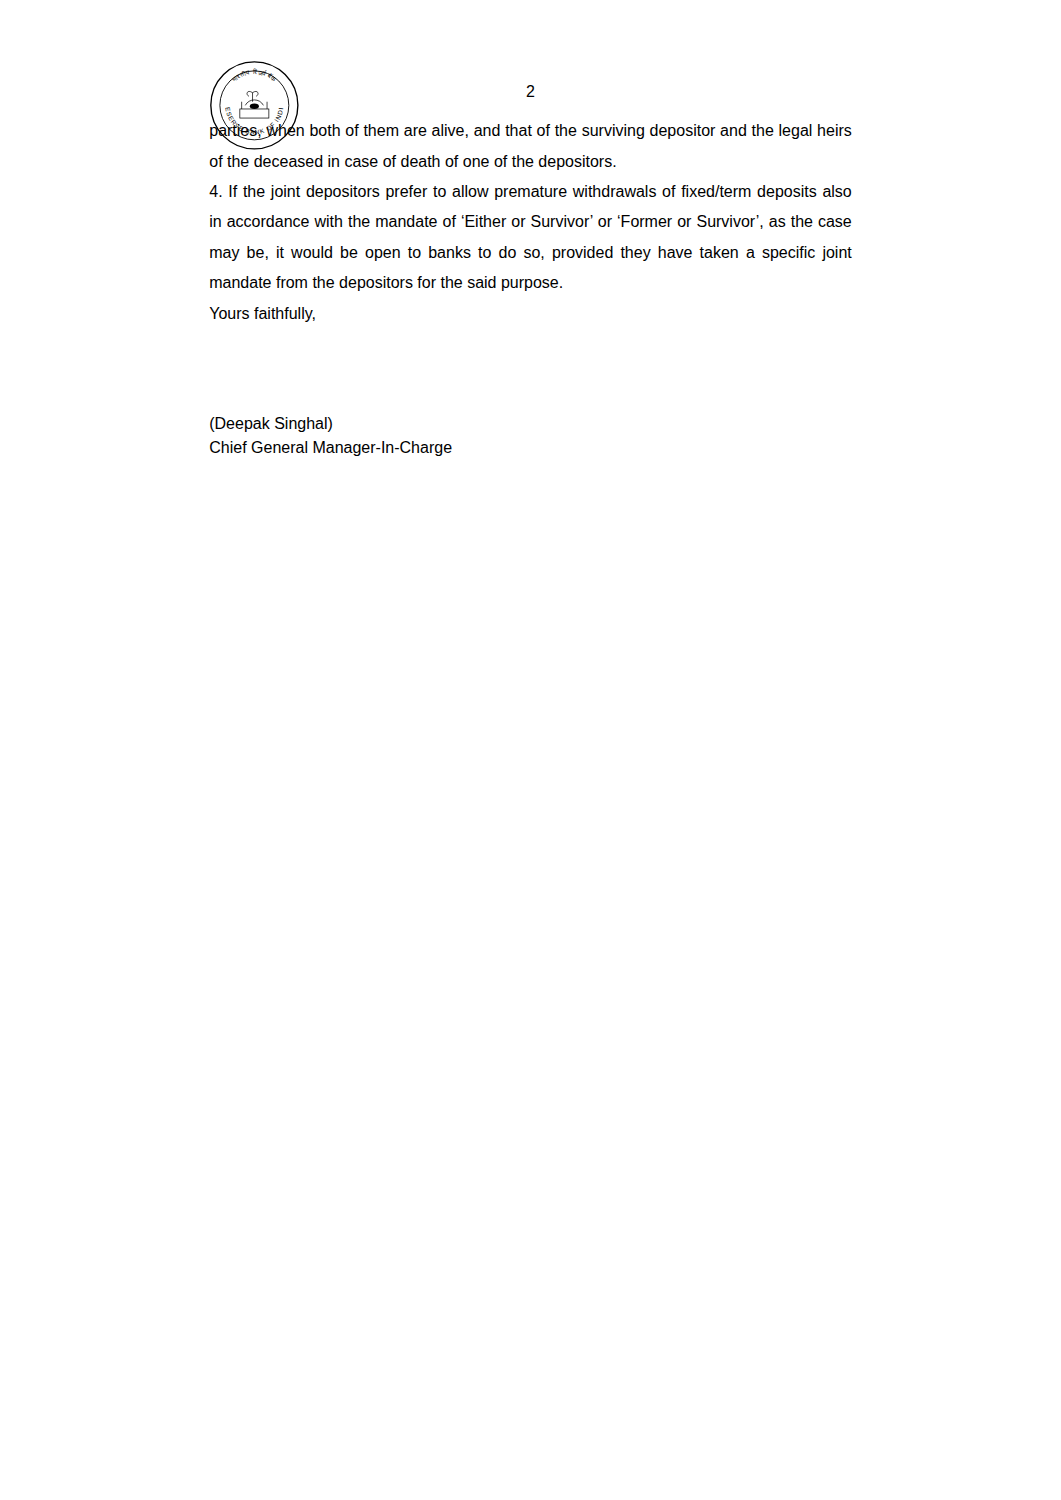भारतीय रिज़र्व बैंक RESERVE BANK OF INDIA
2
parties, when both of them are alive, and that of the surviving depositor and the legal heirs of the deceased in case of death of one of the depositors.
4. If the joint depositors prefer to allow premature withdrawals of fixed/term deposits also in accordance with the mandate of ‘Either or Survivor’ or ‘Former or Survivor’, as the case may be, it would be open to banks to do so, provided they have taken a specific joint mandate from the depositors for the said purpose.
Yours faithfully,
(Deepak Singhal)
Chief General Manager-In-Charge